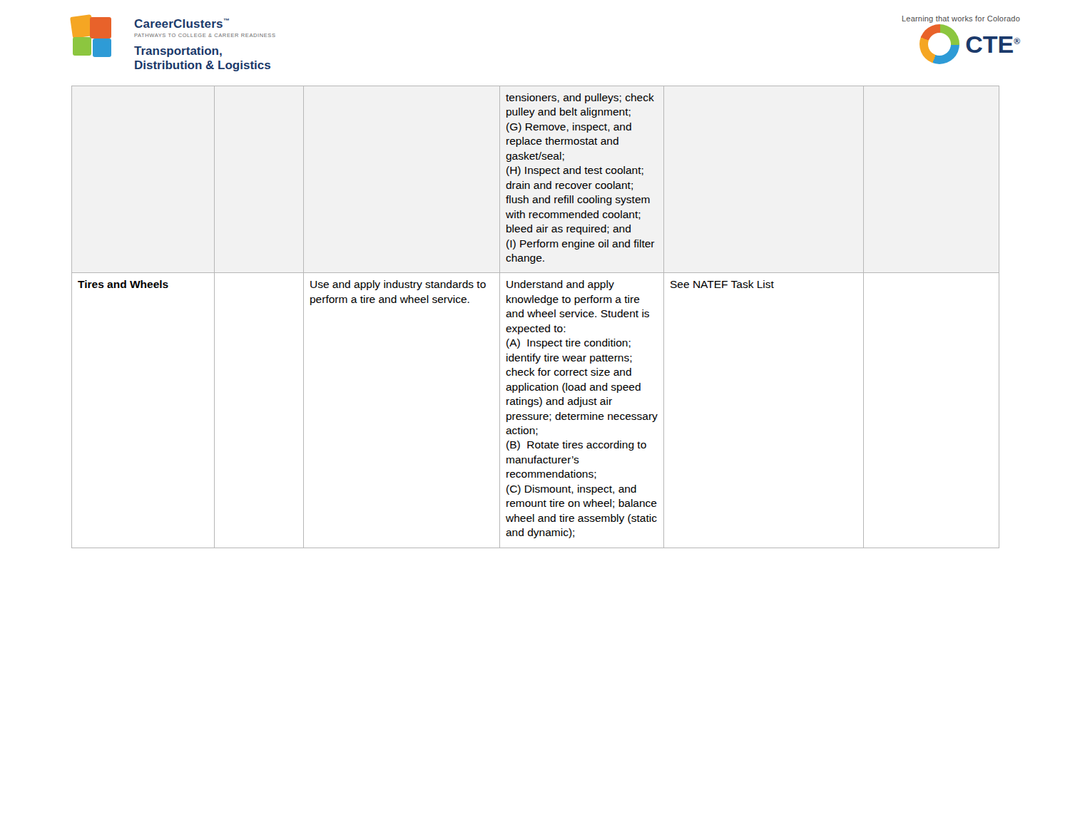CareerClusters™
Pathways to College & Career Readiness
Transportation,
Distribution & Logistics
Learning that works for Colorado
CTE®
| | | | tensioners, and pulleys; check pulley and belt alignment; (G) Remove, inspect, and replace thermostat and gasket/seal; (H) Inspect and test coolant; drain and recover coolant; flush and refill cooling system with recommended coolant; bleed air as required; and (I) Perform engine oil and filter change. | | |
| Tires and Wheels | | Use and apply industry standards to perform a tire and wheel service. | Understand and apply knowledge to perform a tire and wheel service. Student is expected to: (A) Inspect tire condition; identify tire wear patterns; check for correct size and application (load and speed ratings) and adjust air pressure; determine necessary action; (B) Rotate tires according to manufacturer’s recommendations; (C) Dismount, inspect, and remount tire on wheel; balance wheel and tire assembly (static and dynamic); | See NATEF Task List | |